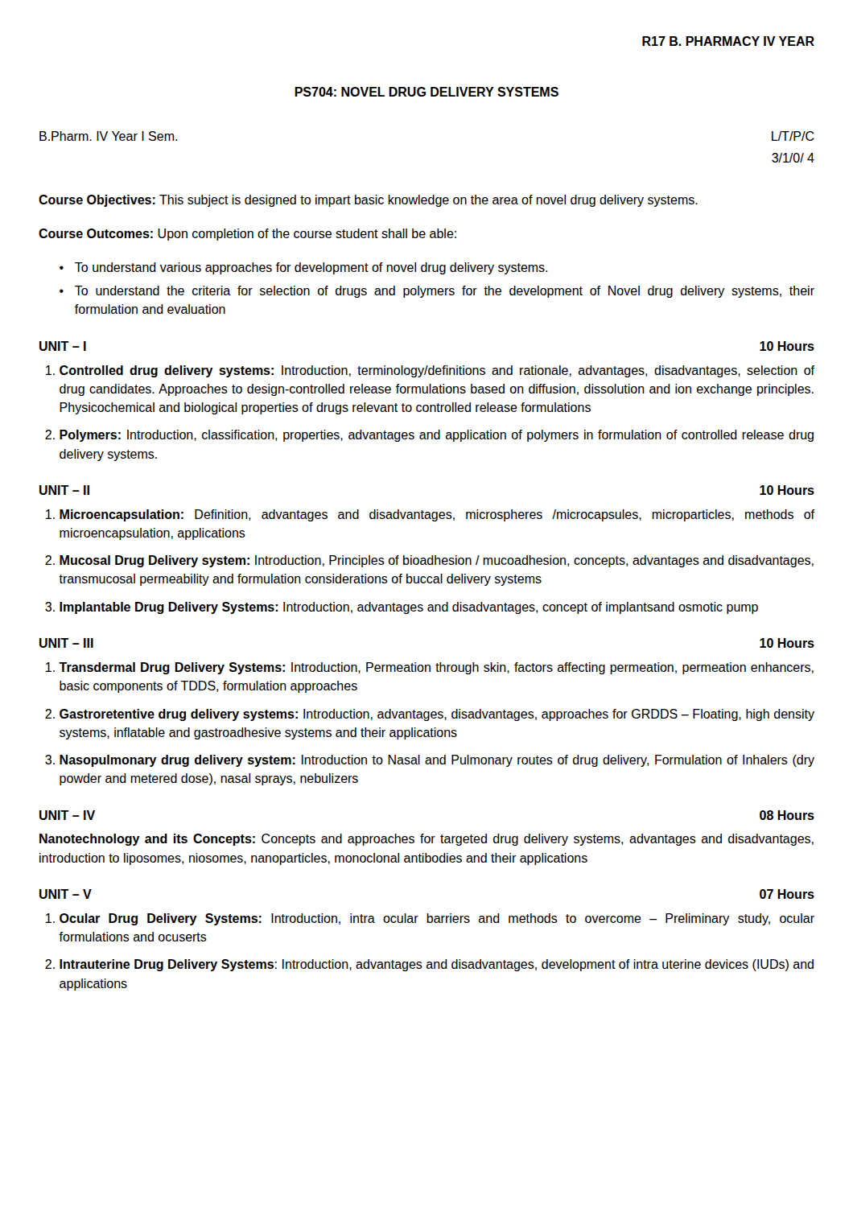R17 B. PHARMACY IV YEAR
PS704: NOVEL DRUG DELIVERY SYSTEMS
B.Pharm. IV Year I Sem. L/T/P/C
3/1/0/ 4
Course Objectives: This subject is designed to impart basic knowledge on the area of novel drug delivery systems.
Course Outcomes: Upon completion of the course student shall be able:
To understand various approaches for development of novel drug delivery systems.
To understand the criteria for selection of drugs and polymers for the development of Novel drug delivery systems, their formulation and evaluation
UNIT – I 10 Hours
Controlled drug delivery systems: Introduction, terminology/definitions and rationale, advantages, disadvantages, selection of drug candidates. Approaches to design-controlled release formulations based on diffusion, dissolution and ion exchange principles. Physicochemical and biological properties of drugs relevant to controlled release formulations
Polymers: Introduction, classification, properties, advantages and application of polymers in formulation of controlled release drug delivery systems.
UNIT – II 10 Hours
Microencapsulation: Definition, advantages and disadvantages, microspheres /microcapsules, microparticles, methods of microencapsulation, applications
Mucosal Drug Delivery system: Introduction, Principles of bioadhesion / mucoadhesion, concepts, advantages and disadvantages, transmucosal permeability and formulation considerations of buccal delivery systems
Implantable Drug Delivery Systems: Introduction, advantages and disadvantages, concept of implantsand osmotic pump
UNIT – III 10 Hours
Transdermal Drug Delivery Systems: Introduction, Permeation through skin, factors affecting permeation, permeation enhancers, basic components of TDDS, formulation approaches
Gastroretentive drug delivery systems: Introduction, advantages, disadvantages, approaches for GRDDS – Floating, high density systems, inflatable and gastroadhesive systems and their applications
Nasopulmonary drug delivery system: Introduction to Nasal and Pulmonary routes of drug delivery, Formulation of Inhalers (dry powder and metered dose), nasal sprays, nebulizers
UNIT – IV 08 Hours
Nanotechnology and its Concepts: Concepts and approaches for targeted drug delivery systems, advantages and disadvantages, introduction to liposomes, niosomes, nanoparticles, monoclonal antibodies and their applications
UNIT – V 07 Hours
Ocular Drug Delivery Systems: Introduction, intra ocular barriers and methods to overcome – Preliminary study, ocular formulations and ocuserts
Intrauterine Drug Delivery Systems: Introduction, advantages and disadvantages, development of intra uterine devices (IUDs) and applications